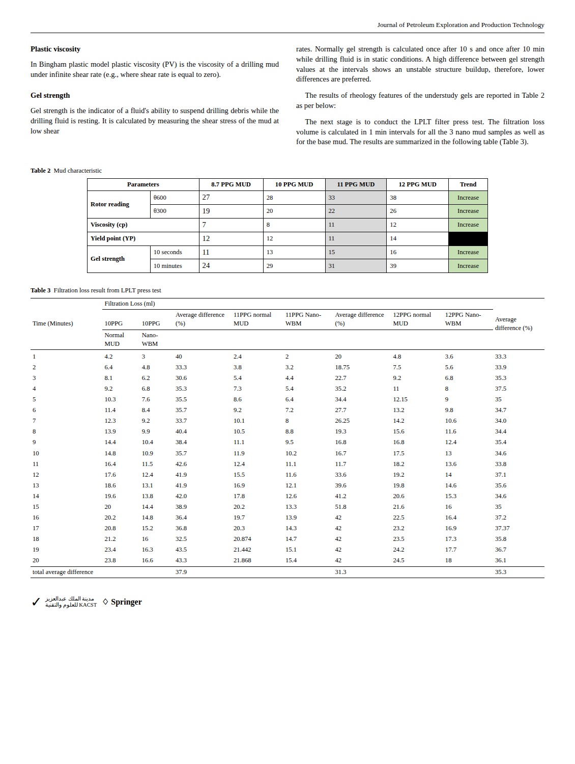Journal of Petroleum Exploration and Production Technology
Plastic viscosity
In Bingham plastic model plastic viscosity (PV) is the viscosity of a drilling mud under infinite shear rate (e.g., where shear rate is equal to zero).
Gel strength
Gel strength is the indicator of a fluid's ability to suspend drilling debris while the drilling fluid is resting. It is calculated by measuring the shear stress of the mud at low shear
rates. Normally gel strength is calculated once after 10 s and once after 10 min while drilling fluid is in static conditions. A high difference between gel strength values at the intervals shows an unstable structure buildup, therefore, lower differences are preferred.
The results of rheology features of the understudy gels are reported in Table 2 as per below:
The next stage is to conduct the LPLT filter press test. The filtration loss volume is calculated in 1 min intervals for all the 3 nano mud samples as well as for the base mud. The results are summarized in the following table (Table 3).
Table 2 Mud characteristic
| Parameters | 8.7 PPG MUD | 10 PPG MUD | 11 PPG MUD | 12 PPG MUD | Trend |
| --- | --- | --- | --- | --- | --- |
| Rotor reading | θ600 | 27 | 28 | 33 | 38 | Increase |
| θ300 | 19 | 20 | 22 | 26 | Increase |
| Viscosity (cp) | 7 | 8 | 11 | 12 | Increase |
| Yield point (YP) | 12 | 12 | 11 | 14 | |
| Gel strength | 10 seconds | 11 | 13 | 15 | 16 | Increase |
| 10 minutes | 24 | 29 | 31 | 39 | Increase |
Table 3 Filtration loss result from LPLT press test
| Time (Minutes) | Filtration Loss (ml) | Average difference (%) |
| --- | --- | --- |
| 10PPG | 10PPG | Average difference (%) | 11PPG normal MUD | 11PPG Nano-WBM | Average difference (%) | 12PPG normal MUD | 12PPG Nano-WBM |
| Normal MUD | Nano-WBM | | | | | | |
| 1 | 4.2 | 3 | 40 | 2.4 | 2 | 20 | 4.8 | 3.6 | 33.3 |
| 2 | 6.4 | 4.8 | 33.3 | 3.8 | 3.2 | 18.75 | 7.5 | 5.6 | 33.9 |
| 3 | 8.1 | 6.2 | 30.6 | 5.4 | 4.4 | 22.7 | 9.2 | 6.8 | 35.3 |
| 4 | 9.2 | 6.8 | 35.3 | 7.3 | 5.4 | 35.2 | 11 | 8 | 37.5 |
| 5 | 10.3 | 7.6 | 35.5 | 8.6 | 6.4 | 34.4 | 12.15 | 9 | 35 |
| 6 | 11.4 | 8.4 | 35.7 | 9.2 | 7.2 | 27.7 | 13.2 | 9.8 | 34.7 |
| 7 | 12.3 | 9.2 | 33.7 | 10.1 | 8 | 26.25 | 14.2 | 10.6 | 34.0 |
| 8 | 13.9 | 9.9 | 40.4 | 10.5 | 8.8 | 19.3 | 15.6 | 11.6 | 34.4 |
| 9 | 14.4 | 10.4 | 38.4 | 11.1 | 9.5 | 16.8 | 16.8 | 12.4 | 35.4 |
| 10 | 14.8 | 10.9 | 35.7 | 11.9 | 10.2 | 16.7 | 17.5 | 13 | 34.6 |
| 11 | 16.4 | 11.5 | 42.6 | 12.4 | 11.1 | 11.7 | 18.2 | 13.6 | 33.8 |
| 12 | 17.6 | 12.4 | 41.9 | 15.5 | 11.6 | 33.6 | 19.2 | 14 | 37.1 |
| 13 | 18.6 | 13.1 | 41.9 | 16.9 | 12.1 | 39.6 | 19.8 | 14.6 | 35.6 |
| 14 | 19.6 | 13.8 | 42.0 | 17.8 | 12.6 | 41.2 | 20.6 | 15.3 | 34.6 |
| 15 | 20 | 14.4 | 38.9 | 20.2 | 13.3 | 51.8 | 21.6 | 16 | 35 |
| 16 | 20.2 | 14.8 | 36.4 | 19.7 | 13.9 | 42 | 22.5 | 16.4 | 37.2 |
| 17 | 20.8 | 15.2 | 36.8 | 20.3 | 14.3 | 42 | 23.2 | 16.9 | 37.37 |
| 18 | 21.2 | 16 | 32.5 | 20.874 | 14.7 | 42 | 23.5 | 17.3 | 35.8 |
| 19 | 23.4 | 16.3 | 43.5 | 21.442 | 15.1 | 42 | 24.2 | 17.7 | 36.7 |
| 20 | 23.8 | 16.6 | 43.3 | 21.868 | 15.4 | 42 | 24.5 | 18 | 36.1 |
| total average difference | | | 37.9 | | | 31.3 | | | 35.3 |
✓ مدينة الملك عبدالعزيز
للعلوم والتقنية KACST
♢ Springer